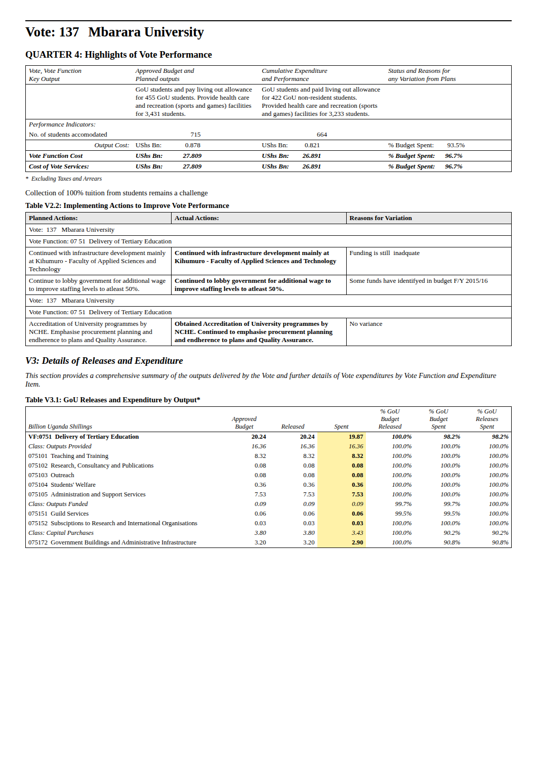Vote: 137 Mbarara University
QUARTER 4: Highlights of Vote Performance
| Vote, Vote Function Key Output | Approved Budget and Planned outputs | Cumulative Expenditure and Performance | Status and Reasons for any Variation from Plans |
| --- | --- | --- | --- |
| | GoU students and pay living out allowance for 455 GoU students. Provide health care and recreation (sports and games) facilities for 3,431 students. | GoU students and paid living out allowance for 422 GoU non-resident students. Provided health care and recreation (sports and games) facilities for 3,233 students. | |
| Performance Indicators: |
| No. of students accomodated | 715 | 664 | |
| Output Cost: | UShs Bn: 0.878 | UShs Bn: 0.821 | % Budget Spent: 93.5% |
| Vote Function Cost | UShs Bn: 27.809 | UShs Bn: 26.891 | % Budget Spent: 96.7% |
| Cost of Vote Services: | UShs Bn: 27.809 | UShs Bn: 26.891 | % Budget Spent: 96.7% |
* Excluding Taxes and Arrears
Collection of 100% tuition from students remains a challenge
Table V2.2: Implementing Actions to Improve Vote Performance
| Planned Actions: | Actual Actions: | Reasons for Variation |
| --- | --- | --- |
| Vote: 137 Mbarara University |
| Vote Function: 07 51 Delivery of Tertiary Education |
| Continued with infrastructure development mainly at Kihumuro - Faculty of Applied Sciences and Technology | Continued with infrastructure development mainly at Kihumuro - Faculty of Applied Sciences and Technology | Funding is still inadquate |
| Continue to lobby government for additional wage to improve staffing levels to atleast 50%. | Continued to lobby government for additional wage to improve staffing levels to atleast 50%. | Some funds have identifyed in budget F/Y 2015/16 |
| Vote: 137 Mbarara University |
| Vote Function: 07 51 Delivery of Tertiary Education |
| Accreditation of University programmes by NCHE. Emphasise procurement planning and endherence to plans and Quality Assurance. | Obtained Accreditation of University programmes by NCHE. Continued to emphasise procurement planning and endherence to plans and Quality Assurance. | No variance |
V3: Details of Releases and Expenditure
This section provides a comprehensive summary of the outputs delivered by the Vote and further details of Vote expenditures by Vote Function and Expenditure Item.
Table V3.1: GoU Releases and Expenditure by Output*
| Billion Uganda Shillings | Approved Budget | Released | Spent | % GoU Budget Released | % GoU Budget Spent | % GoU Releases Spent |
| --- | --- | --- | --- | --- | --- | --- |
| VF:0751 Delivery of Tertiary Education | 20.24 | 20.24 | 19.87 | 100.0% | 98.2% | 98.2% |
| Class: Outputs Provided | 16.36 | 16.36 | 16.36 | 100.0% | 100.0% | 100.0% |
| 075101 Teaching and Training | 8.32 | 8.32 | 8.32 | 100.0% | 100.0% | 100.0% |
| 075102 Research, Consultancy and Publications | 0.08 | 0.08 | 0.08 | 100.0% | 100.0% | 100.0% |
| 075103 Outreach | 0.08 | 0.08 | 0.08 | 100.0% | 100.0% | 100.0% |
| 075104 Students' Welfare | 0.36 | 0.36 | 0.36 | 100.0% | 100.0% | 100.0% |
| 075105 Administration and Support Services | 7.53 | 7.53 | 7.53 | 100.0% | 100.0% | 100.0% |
| Class: Outputs Funded | 0.09 | 0.09 | 0.09 | 99.7% | 99.7% | 100.0% |
| 075151 Guild Services | 0.06 | 0.06 | 0.06 | 99.5% | 99.5% | 100.0% |
| 075152 Subsciptions to Research and International Organisations | 0.03 | 0.03 | 0.03 | 100.0% | 100.0% | 100.0% |
| Class: Capital Purchases | 3.80 | 3.80 | 3.43 | 100.0% | 90.2% | 90.2% |
| 075172 Government Buildings and Administrative Infrastructure | 3.20 | 3.20 | 2.90 | 100.0% | 90.8% | 90.8% |